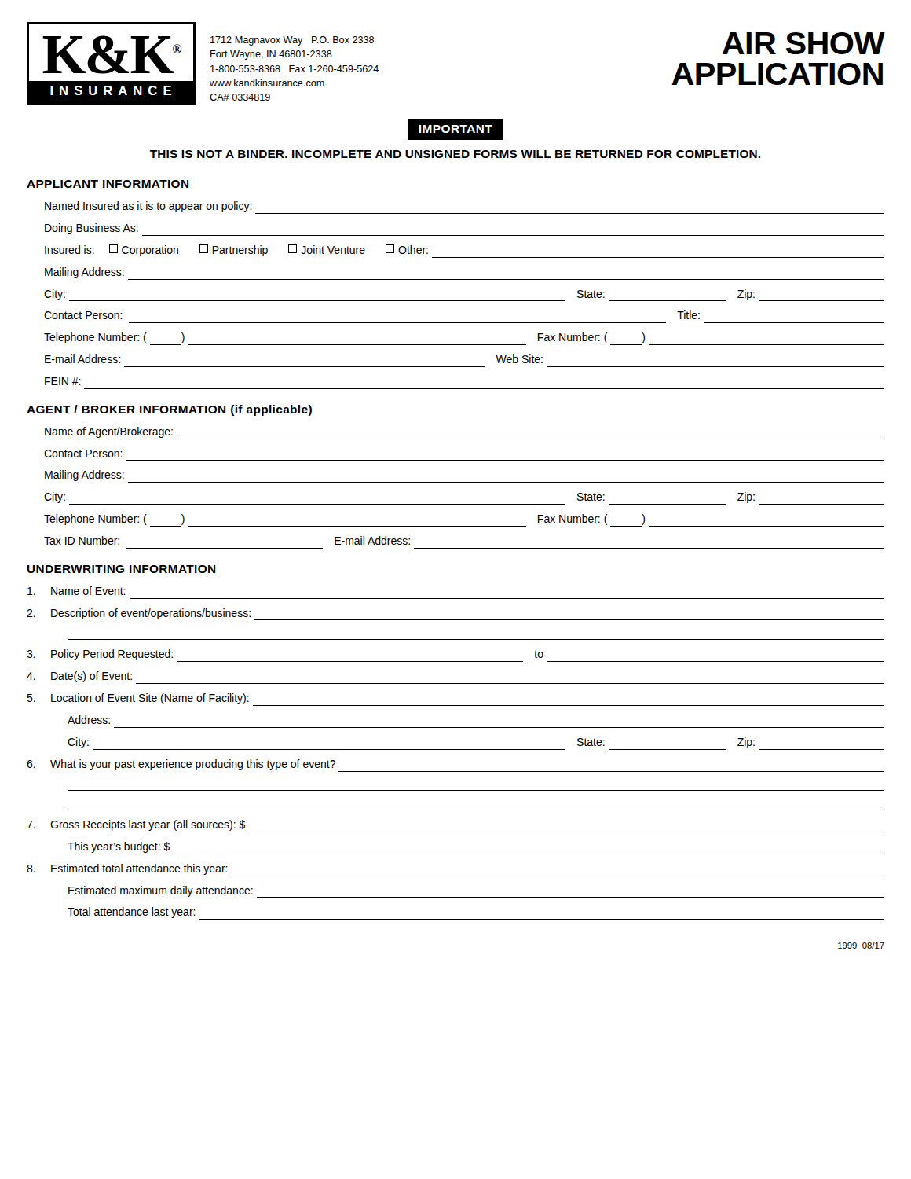K&K®
INSURANCE
1712 Magnavox Way P.O. Box 2338
Fort Wayne, IN 46801-2338
1-800-553-8368 Fax 1-260-459-5624
www.kandkinsurance.com
CA# 0334819
AIR SHOW
APPLICATION
IMPORTANT
THIS IS NOT A BINDER. INCOMPLETE AND UNSIGNED FORMS WILL BE RETURNED FOR COMPLETION.
APPLICANT INFORMATION
Named Insured as it is to appear on policy:
Doing Business As:
Insured is: Corporation Partnership Joint Venture Other:
Mailing Address:
City: State: Zip:
Contact Person: Title:
Telephone Number: ( ) Fax Number: ( )
E-mail Address: Web Site:
FEIN #:
AGENT / BROKER INFORMATION (if applicable)
Name of Agent/Brokerage:
Contact Person:
Mailing Address:
City: State: Zip:
Telephone Number: ( ) Fax Number: ( )
Tax ID Number: E-mail Address:
UNDERWRITING INFORMATION
1. Name of Event:
2. Description of event/operations/business:
3. Policy Period Requested: to
4. Date(s) of Event:
5. Location of Event Site (Name of Facility):
Address:
City: State: Zip:
6. What is your past experience producing this type of event?
7. Gross Receipts last year (all sources): $
This year’s budget: $
8. Estimated total attendance this year:
Estimated maximum daily attendance:
Total attendance last year:
1999 08/17